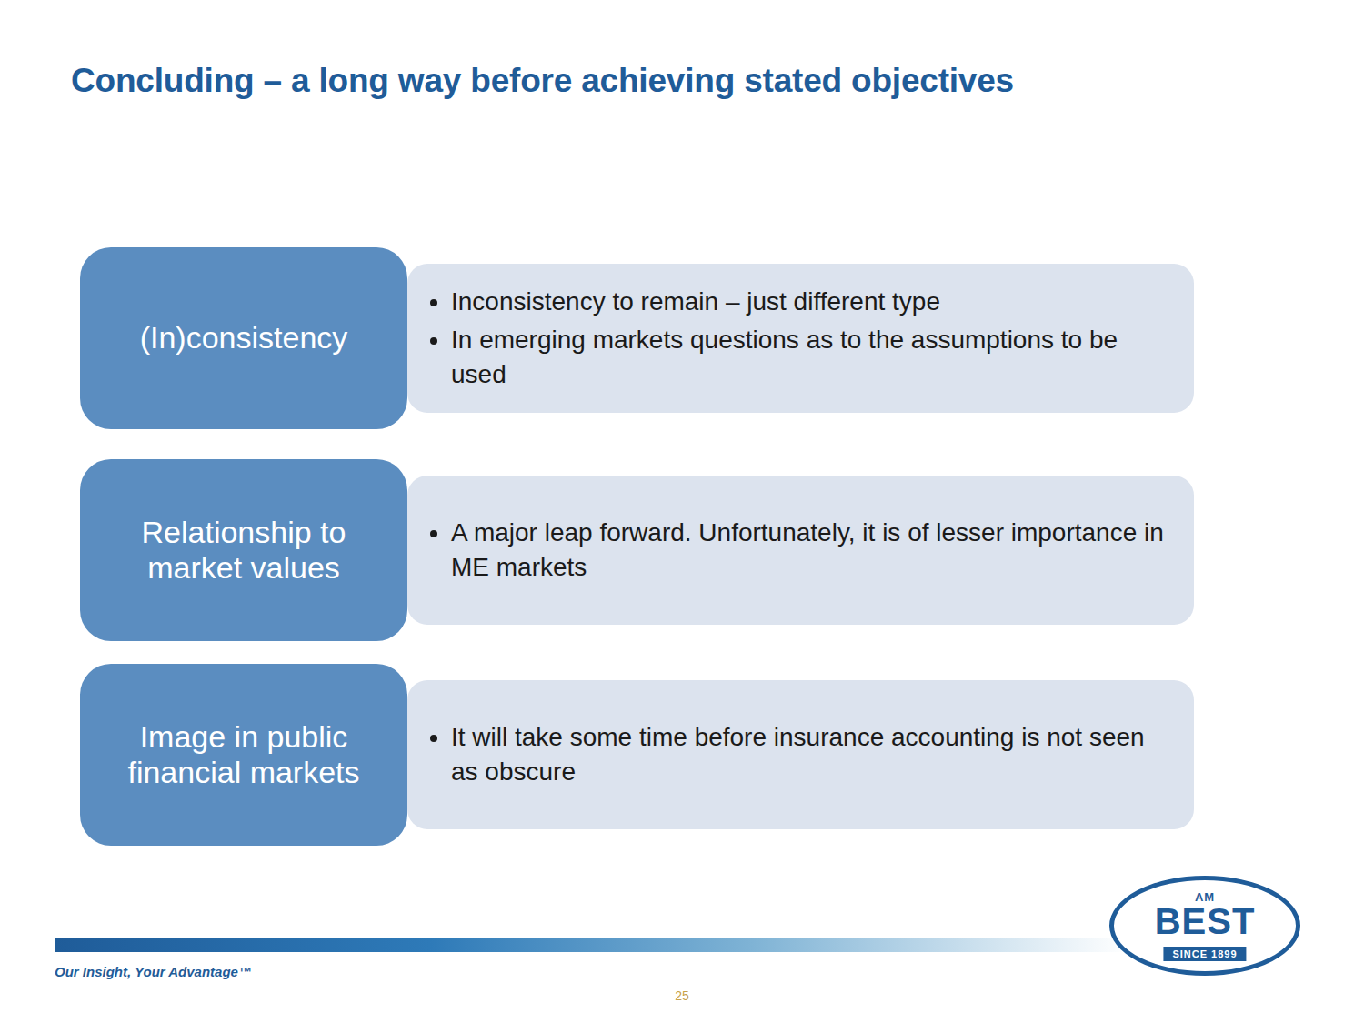Concluding – a long way before achieving stated objectives
(In)consistency
Inconsistency to remain – just different type
In emerging markets questions as to the assumptions to be used
Relationship to market values
A major leap forward. Unfortunately, it is of lesser importance in ME markets
Image in public financial markets
It will take some time before insurance accounting is not seen as obscure
Our Insight, Your Advantage™
25
AM
BEST
SINCE 1899